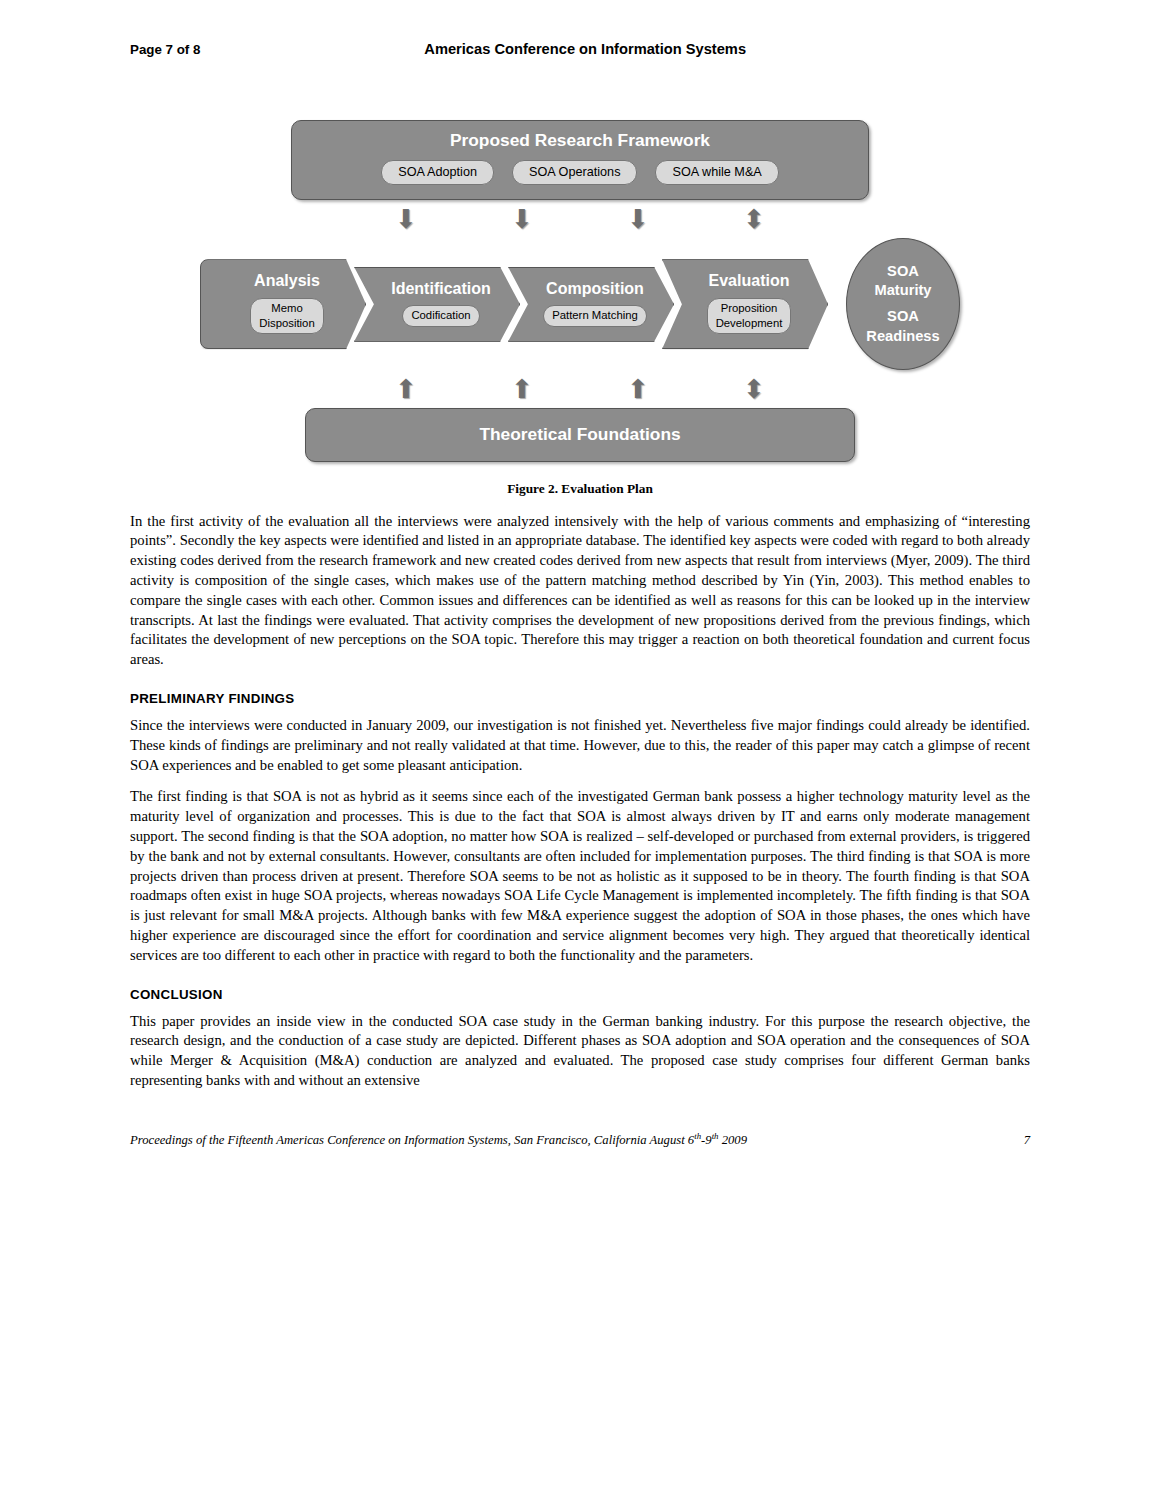Page 7 of 8
Americas Conference on Information Systems
Proposed Research Framework
SOA Adoption
SOA Operations
SOA while M&A
⬇
⬇
⬇
⬍
Analysis
Memo
Disposition
Identification
Codification
Composition
Pattern Matching
Evaluation
Proposition
Development
SOA
Maturity SOA
Readiness
⬆
⬆
⬆
⬍
Theoretical Foundations
Figure 2. Evaluation Plan
In the first activity of the evaluation all the interviews were analyzed intensively with the help of various comments and emphasizing of “interesting points”. Secondly the key aspects were identified and listed in an appropriate database. The identified key aspects were coded with regard to both already existing codes derived from the research framework and new created codes derived from new aspects that result from interviews (Myer, 2009). The third activity is composition of the single cases, which makes use of the pattern matching method described by Yin (Yin, 2003). This method enables to compare the single cases with each other. Common issues and differences can be identified as well as reasons for this can be looked up in the interview transcripts. At last the findings were evaluated. That activity comprises the development of new propositions derived from the previous findings, which facilitates the development of new perceptions on the SOA topic. Therefore this may trigger a reaction on both theoretical foundation and current focus areas.
Preliminary Findings
Since the interviews were conducted in January 2009, our investigation is not finished yet. Nevertheless five major findings could already be identified. These kinds of findings are preliminary and not really validated at that time. However, due to this, the reader of this paper may catch a glimpse of recent SOA experiences and be enabled to get some pleasant anticipation.
The first finding is that SOA is not as hybrid as it seems since each of the investigated German bank possess a higher technology maturity level as the maturity level of organization and processes. This is due to the fact that SOA is almost always driven by IT and earns only moderate management support. The second finding is that the SOA adoption, no matter how SOA is realized – self-developed or purchased from external providers, is triggered by the bank and not by external consultants. However, consultants are often included for implementation purposes. The third finding is that SOA is more projects driven than process driven at present. Therefore SOA seems to be not as holistic as it supposed to be in theory. The fourth finding is that SOA roadmaps often exist in huge SOA projects, whereas nowadays SOA Life Cycle Management is implemented incompletely. The fifth finding is that SOA is just relevant for small M&A projects. Although banks with few M&A experience suggest the adoption of SOA in those phases, the ones which have higher experience are discouraged since the effort for coordination and service alignment becomes very high. They argued that theoretically identical services are too different to each other in practice with regard to both the functionality and the parameters.
Conclusion
This paper provides an inside view in the conducted SOA case study in the German banking industry. For this purpose the research objective, the research design, and the conduction of a case study are depicted. Different phases as SOA adoption and SOA operation and the consequences of SOA while Merger & Acquisition (M&A) conduction are analyzed and evaluated. The proposed case study comprises four different German banks representing banks with and without an extensive
Proceedings of the Fifteenth Americas Conference on Information Systems, San Francisco, California August 6th-9th 2009
7